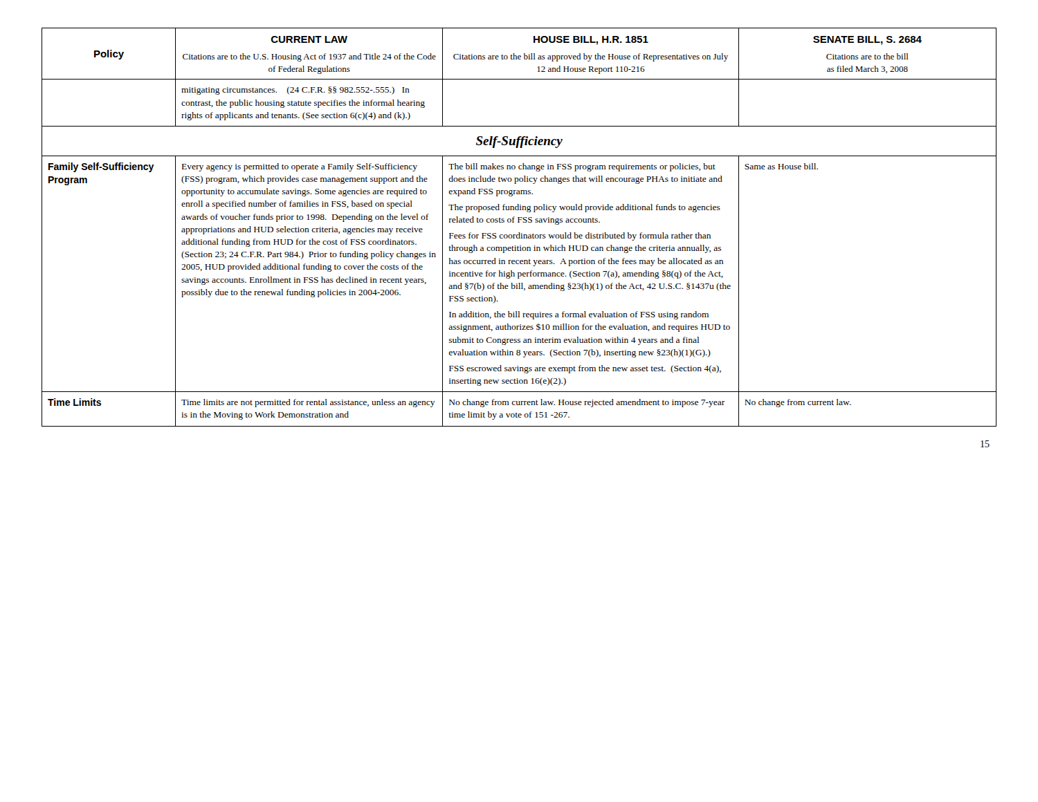| Policy | CURRENT LAW Citations are to the U.S. Housing Act of 1937 and Title 24 of the Code of Federal Regulations | HOUSE BILL, H.R. 1851 Citations are to the bill as approved by the House of Representatives on July 12 and House Report 110-216 | SENATE BILL, S. 2684 Citations are to the bill as filed March 3, 2008 |
| --- | --- | --- | --- |
| | mitigating circumstances. (24 C.F.R. §§ 982.552-.555.) In contrast, the public housing statute specifies the informal hearing rights of applicants and tenants. (See section 6(c)(4) and (k).) | | |
| Self-Sufficiency |
| Family Self-Sufficiency Program | Every agency is permitted to operate a Family Self-Sufficiency (FSS) program, which provides case management support and the opportunity to accumulate savings. Some agencies are required to enroll a specified number of families in FSS, based on special awards of voucher funds prior to 1998. Depending on the level of appropriations and HUD selection criteria, agencies may receive additional funding from HUD for the cost of FSS coordinators. (Section 23; 24 C.F.R. Part 984.) Prior to funding policy changes in 2005, HUD provided additional funding to cover the costs of the savings accounts. Enrollment in FSS has declined in recent years, possibly due to the renewal funding policies in 2004-2006. | The bill makes no change in FSS program requirements or policies, but does include two policy changes that will encourage PHAs to initiate and expand FSS programs. The proposed funding policy would provide additional funds to agencies related to costs of FSS savings accounts. Fees for FSS coordinators would be distributed by formula rather than through a competition in which HUD can change the criteria annually, as has occurred in recent years. A portion of the fees may be allocated as an incentive for high performance. (Section 7(a), amending §8(q) of the Act, and §7(b) of the bill, amending §23(h)(1) of the Act, 42 U.S.C. §1437u (the FSS section). In addition, the bill requires a formal evaluation of FSS using random assignment, authorizes $10 million for the evaluation, and requires HUD to submit to Congress an interim evaluation within 4 years and a final evaluation within 8 years. (Section 7(b), inserting new §23(h)(1)(G).) FSS escrowed savings are exempt from the new asset test. (Section 4(a), inserting new section 16(e)(2).) | Same as House bill. |
| Time Limits | Time limits are not permitted for rental assistance, unless an agency is in the Moving to Work Demonstration and | No change from current law. House rejected amendment to impose 7-year time limit by a vote of 151 -267. | No change from current law. |
15